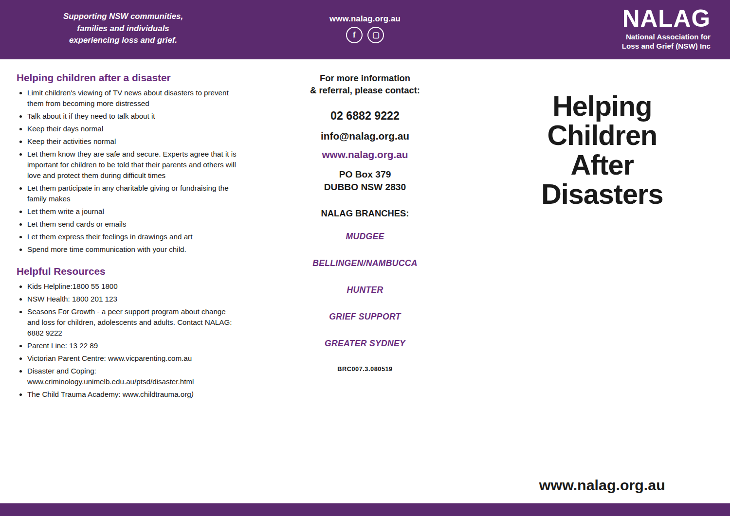Supporting NSW communities,
families and individuals
experiencing loss and grief.
www.nalag.org.au
f ▢
NALAG
National Association for
Loss and Grief (NSW) Inc
Helping children after a disaster
Limit children's viewing of TV news about disasters to prevent them from becoming more distressed
Talk about it if they need to talk about it
Keep their days normal
Keep their activities normal
Let them know they are safe and secure. Experts agree that it is important for children to be told that their parents and others will love and protect them during difficult times
Let them participate in any charitable giving or fundraising the family makes
Let them write a journal
Let them send cards or emails
Let them express their feelings in drawings and art
Spend more time communication with your child.
Helpful Resources
Kids Helpline:1800 55 1800
NSW Health: 1800 201 123
Seasons For Growth - a peer support program about change and loss for children, adolescents and adults. Contact NALAG: 6882 9222
Parent Line: 13 22 89
Victorian Parent Centre: www.vicparenting.com.au
Disaster and Coping: www.criminology.unimelb.edu.au/ptsd/disaster.html
The Child Trauma Academy: www.childtrauma.org)
For more information
& referral, please contact:
02 6882 9222
info@nalag.org.au
www.nalag.org.au
PO Box 379
DUBBO NSW 2830
NALAG BRANCHES:
MUDGEE
BELLINGEN/NAMBUCCA
HUNTER
GRIEF SUPPORT
GREATER SYDNEY
BRC007.3.080519
Helping
Children
After
Disasters
www.nalag.org.au